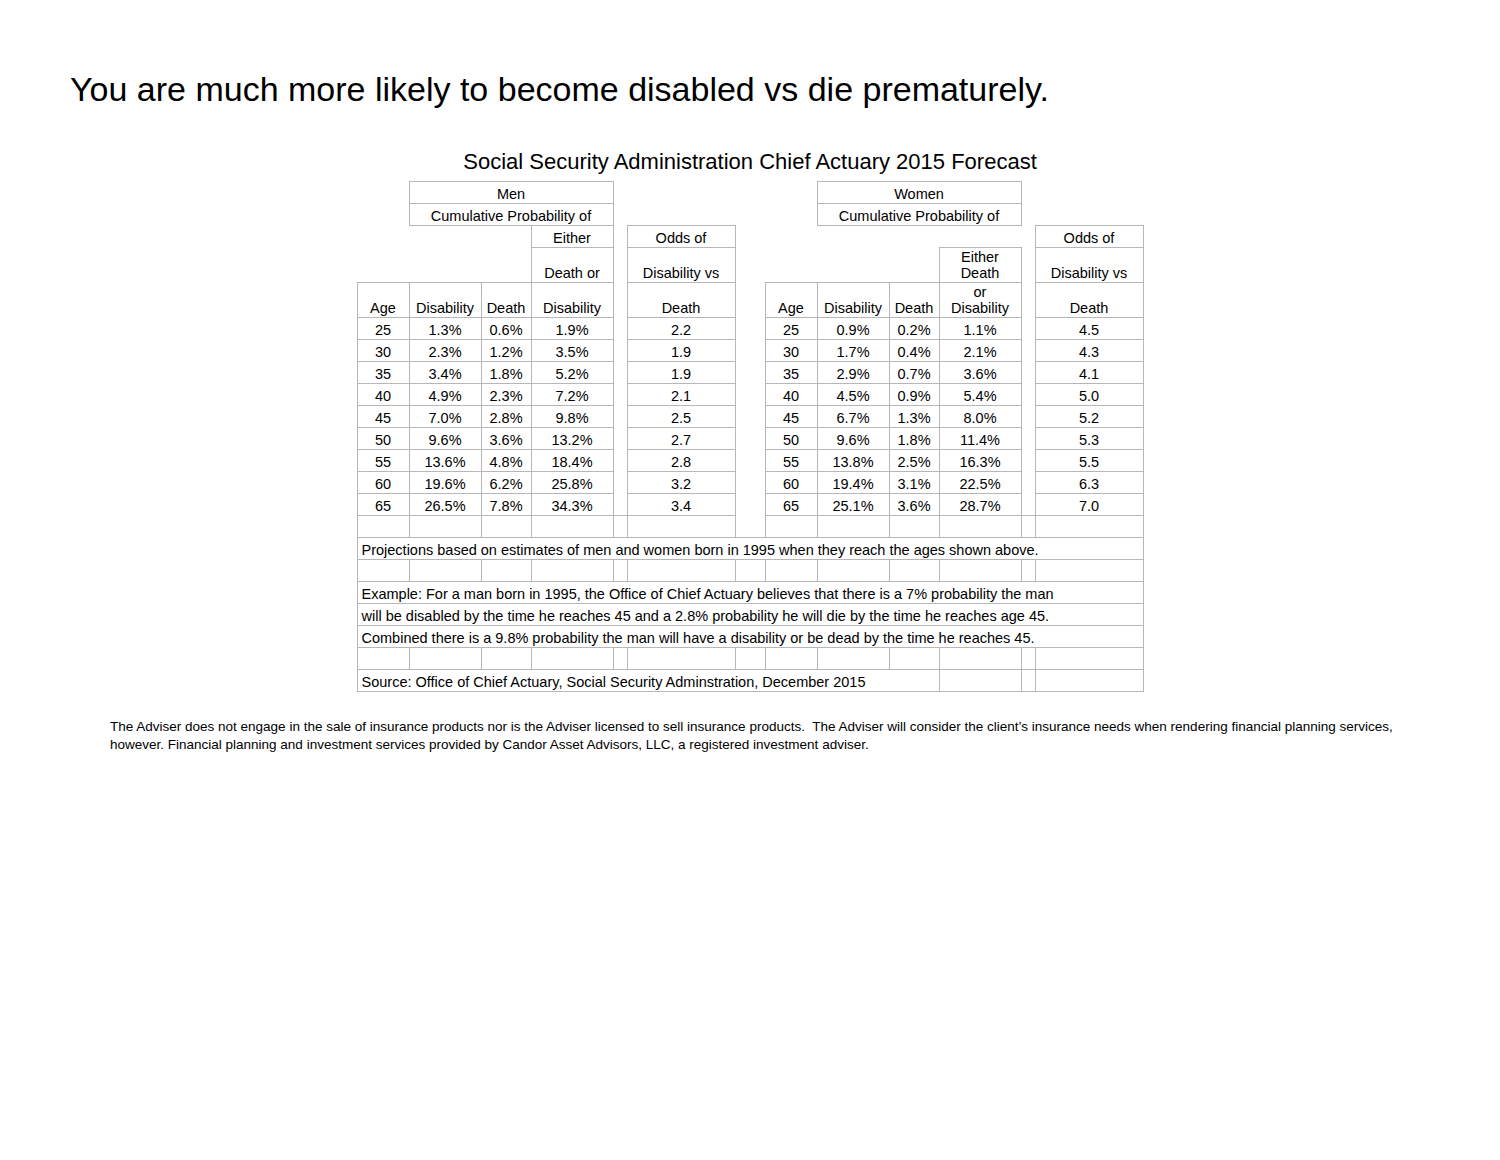You are much more likely to become disabled vs die prematurely.
Social Security Administration Chief Actuary 2015 Forecast
| | Men | | | | | Women | | |
| | Cumulative Probability of | | | | | Cumulative Probability of | | |
| | | | Either | | Odds of | | | | | | | Odds of |
| | | | Death or | | Disability vs | | | | | Either Death | | Disability vs |
| Age | Disability | Death | Disability | | Death | | Age | Disability | Death | or Disability | | Death |
| 25 | 1.3% | 0.6% | 1.9% | | 2.2 | | 25 | 0.9% | 0.2% | 1.1% | | 4.5 |
| 30 | 2.3% | 1.2% | 3.5% | | 1.9 | | 30 | 1.7% | 0.4% | 2.1% | | 4.3 |
| 35 | 3.4% | 1.8% | 5.2% | | 1.9 | | 35 | 2.9% | 0.7% | 3.6% | | 4.1 |
| 40 | 4.9% | 2.3% | 7.2% | | 2.1 | | 40 | 4.5% | 0.9% | 5.4% | | 5.0 |
| 45 | 7.0% | 2.8% | 9.8% | | 2.5 | | 45 | 6.7% | 1.3% | 8.0% | | 5.2 |
| 50 | 9.6% | 3.6% | 13.2% | | 2.7 | | 50 | 9.6% | 1.8% | 11.4% | | 5.3 |
| 55 | 13.6% | 4.8% | 18.4% | | 2.8 | | 55 | 13.8% | 2.5% | 16.3% | | 5.5 |
| 60 | 19.6% | 6.2% | 25.8% | | 3.2 | | 60 | 19.4% | 3.1% | 22.5% | | 6.3 |
| 65 | 26.5% | 7.8% | 34.3% | | 3.4 | | 65 | 25.1% | 3.6% | 28.7% | | 7.0 |
| Projections based on estimates of men and women born in 1995 when they reach the ages shown above. |
| Example: For a man born in 1995, the Office of Chief Actuary believes that there is a 7% probability the man |
| will be disabled by the time he reaches 45 and a 2.8% probability he will die by the time he reaches age 45. |
| Combined there is a 9.8% probability the man will have a disability or be dead by the time he reaches 45. |
| Source: Office of Chief Actuary, Social Security Adminstration, December 2015 | | | |
The Adviser does not engage in the sale of insurance products nor is the Adviser licensed to sell insurance products. The Adviser will consider the client’s insurance needs when rendering financial planning services, however. Financial planning and investment services provided by Candor Asset Advisors, LLC, a registered investment adviser.